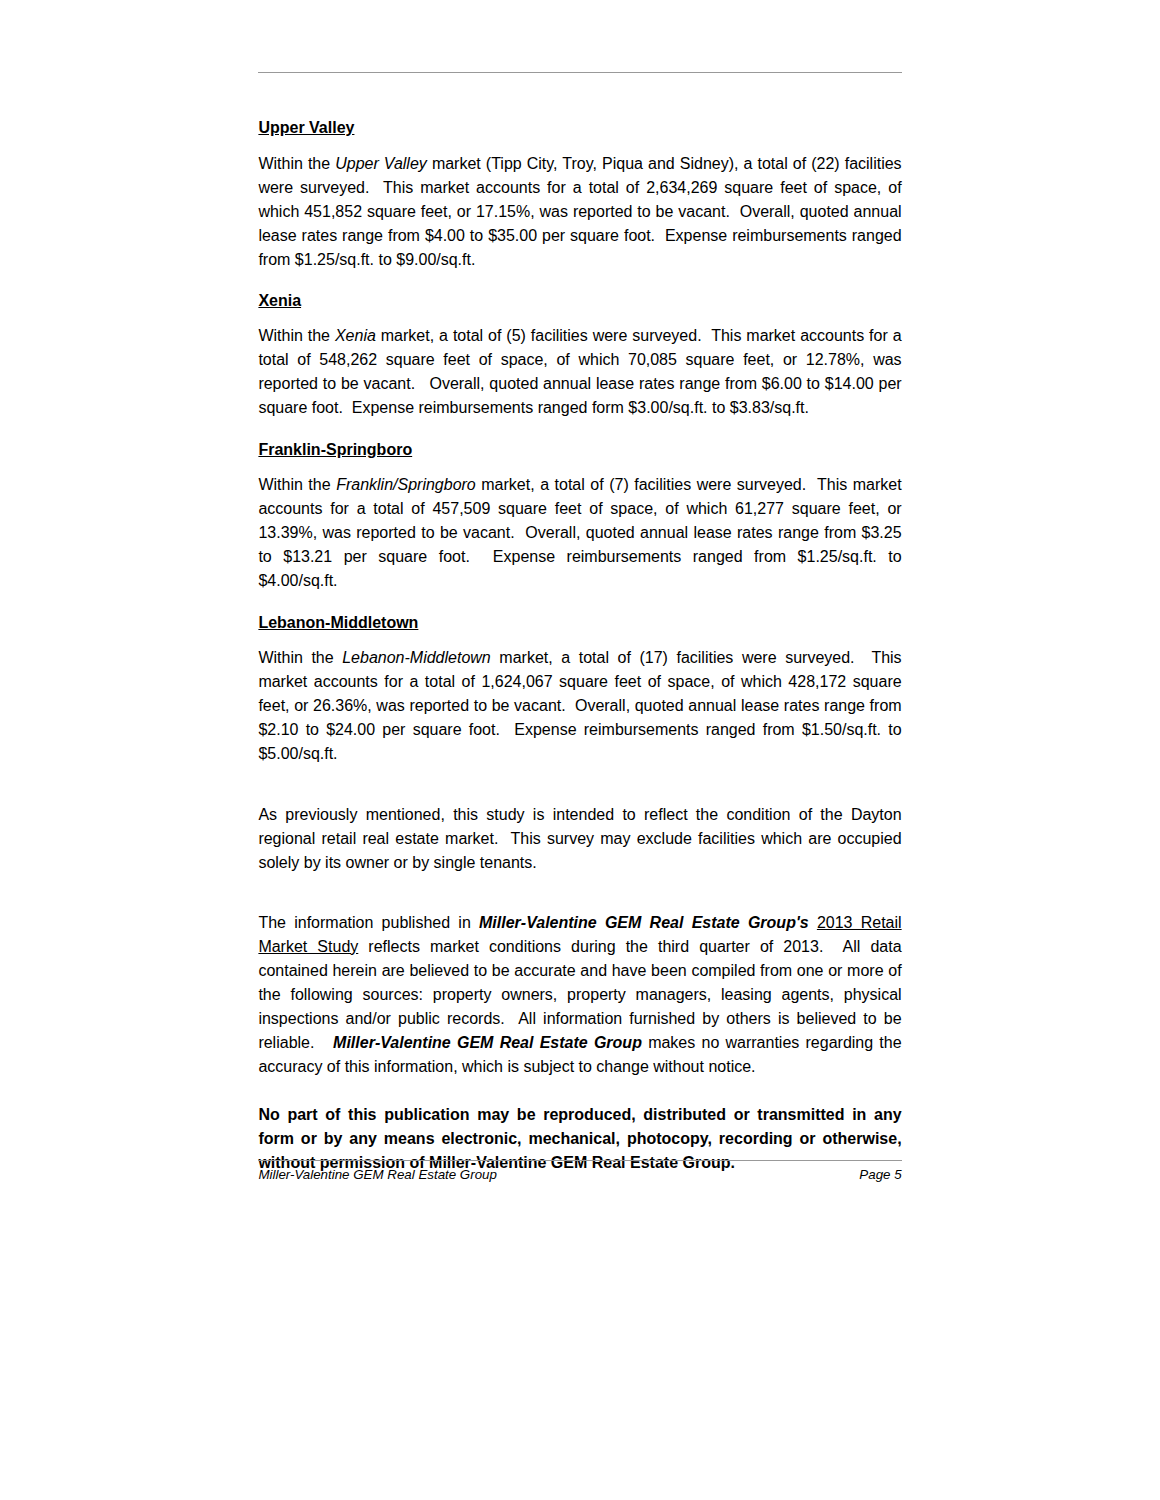Upper Valley
Within the Upper Valley market (Tipp City, Troy, Piqua and Sidney), a total of (22) facilities were surveyed. This market accounts for a total of 2,634,269 square feet of space, of which 451,852 square feet, or 17.15%, was reported to be vacant. Overall, quoted annual lease rates range from $4.00 to $35.00 per square foot. Expense reimbursements ranged from $1.25/sq.ft. to $9.00/sq.ft.
Xenia
Within the Xenia market, a total of (5) facilities were surveyed. This market accounts for a total of 548,262 square feet of space, of which 70,085 square feet, or 12.78%, was reported to be vacant. Overall, quoted annual lease rates range from $6.00 to $14.00 per square foot. Expense reimbursements ranged form $3.00/sq.ft. to $3.83/sq.ft.
Franklin-Springboro
Within the Franklin/Springboro market, a total of (7) facilities were surveyed. This market accounts for a total of 457,509 square feet of space, of which 61,277 square feet, or 13.39%, was reported to be vacant. Overall, quoted annual lease rates range from $3.25 to $13.21 per square foot. Expense reimbursements ranged from $1.25/sq.ft. to $4.00/sq.ft.
Lebanon-Middletown
Within the Lebanon-Middletown market, a total of (17) facilities were surveyed. This market accounts for a total of 1,624,067 square feet of space, of which 428,172 square feet, or 26.36%, was reported to be vacant. Overall, quoted annual lease rates range from $2.10 to $24.00 per square foot. Expense reimbursements ranged from $1.50/sq.ft. to $5.00/sq.ft.
As previously mentioned, this study is intended to reflect the condition of the Dayton regional retail real estate market. This survey may exclude facilities which are occupied solely by its owner or by single tenants.
The information published in Miller-Valentine GEM Real Estate Group's 2013 Retail Market Study reflects market conditions during the third quarter of 2013. All data contained herein are believed to be accurate and have been compiled from one or more of the following sources: property owners, property managers, leasing agents, physical inspections and/or public records. All information furnished by others is believed to be reliable. Miller-Valentine GEM Real Estate Group makes no warranties regarding the accuracy of this information, which is subject to change without notice.
No part of this publication may be reproduced, distributed or transmitted in any form or by any means electronic, mechanical, photocopy, recording or otherwise, without permission of Miller-Valentine GEM Real Estate Group.
Miller-Valentine GEM Real Estate Group Page 5